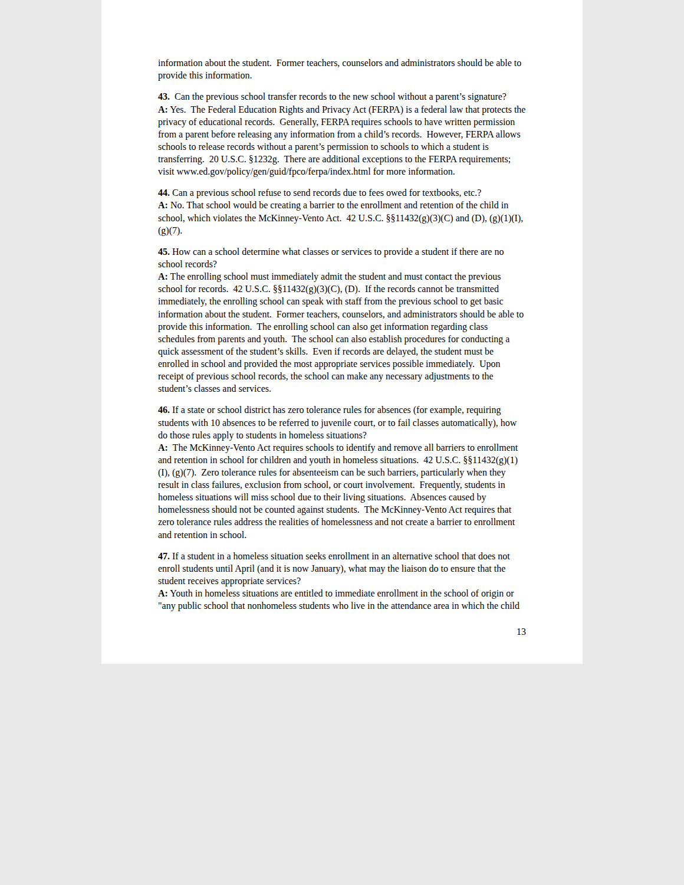information about the student. Former teachers, counselors and administrators should be able to provide this information.
43. Can the previous school transfer records to the new school without a parent’s signature?
A: Yes. The Federal Education Rights and Privacy Act (FERPA) is a federal law that protects the privacy of educational records. Generally, FERPA requires schools to have written permission from a parent before releasing any information from a child’s records. However, FERPA allows schools to release records without a parent’s permission to schools to which a student is transferring. 20 U.S.C. §1232g. There are additional exceptions to the FERPA requirements; visit www.ed.gov/policy/gen/guid/fpco/ferpa/index.html for more information.
44. Can a previous school refuse to send records due to fees owed for textbooks, etc.?
A: No. That school would be creating a barrier to the enrollment and retention of the child in school, which violates the McKinney-Vento Act. 42 U.S.C. §§11432(g)(3)(C) and (D), (g)(1)(I), (g)(7).
45. How can a school determine what classes or services to provide a student if there are no school records?
A: The enrolling school must immediately admit the student and must contact the previous school for records. 42 U.S.C. §§11432(g)(3)(C), (D). If the records cannot be transmitted immediately, the enrolling school can speak with staff from the previous school to get basic information about the student. Former teachers, counselors, and administrators should be able to provide this information. The enrolling school can also get information regarding class schedules from parents and youth. The school can also establish procedures for conducting a quick assessment of the student’s skills. Even if records are delayed, the student must be enrolled in school and provided the most appropriate services possible immediately. Upon receipt of previous school records, the school can make any necessary adjustments to the student’s classes and services.
46. If a state or school district has zero tolerance rules for absences (for example, requiring students with 10 absences to be referred to juvenile court, or to fail classes automatically), how do those rules apply to students in homeless situations?
A: The McKinney-Vento Act requires schools to identify and remove all barriers to enrollment and retention in school for children and youth in homeless situations. 42 U.S.C. §§11432(g)(1)(I), (g)(7). Zero tolerance rules for absenteeism can be such barriers, particularly when they result in class failures, exclusion from school, or court involvement. Frequently, students in homeless situations will miss school due to their living situations. Absences caused by homelessness should not be counted against students. The McKinney-Vento Act requires that zero tolerance rules address the realities of homelessness and not create a barrier to enrollment and retention in school.
47. If a student in a homeless situation seeks enrollment in an alternative school that does not enroll students until April (and it is now January), what may the liaison do to ensure that the student receives appropriate services?
A: Youth in homeless situations are entitled to immediate enrollment in the school of origin or "any public school that nonhomeless students who live in the attendance area in which the child
13